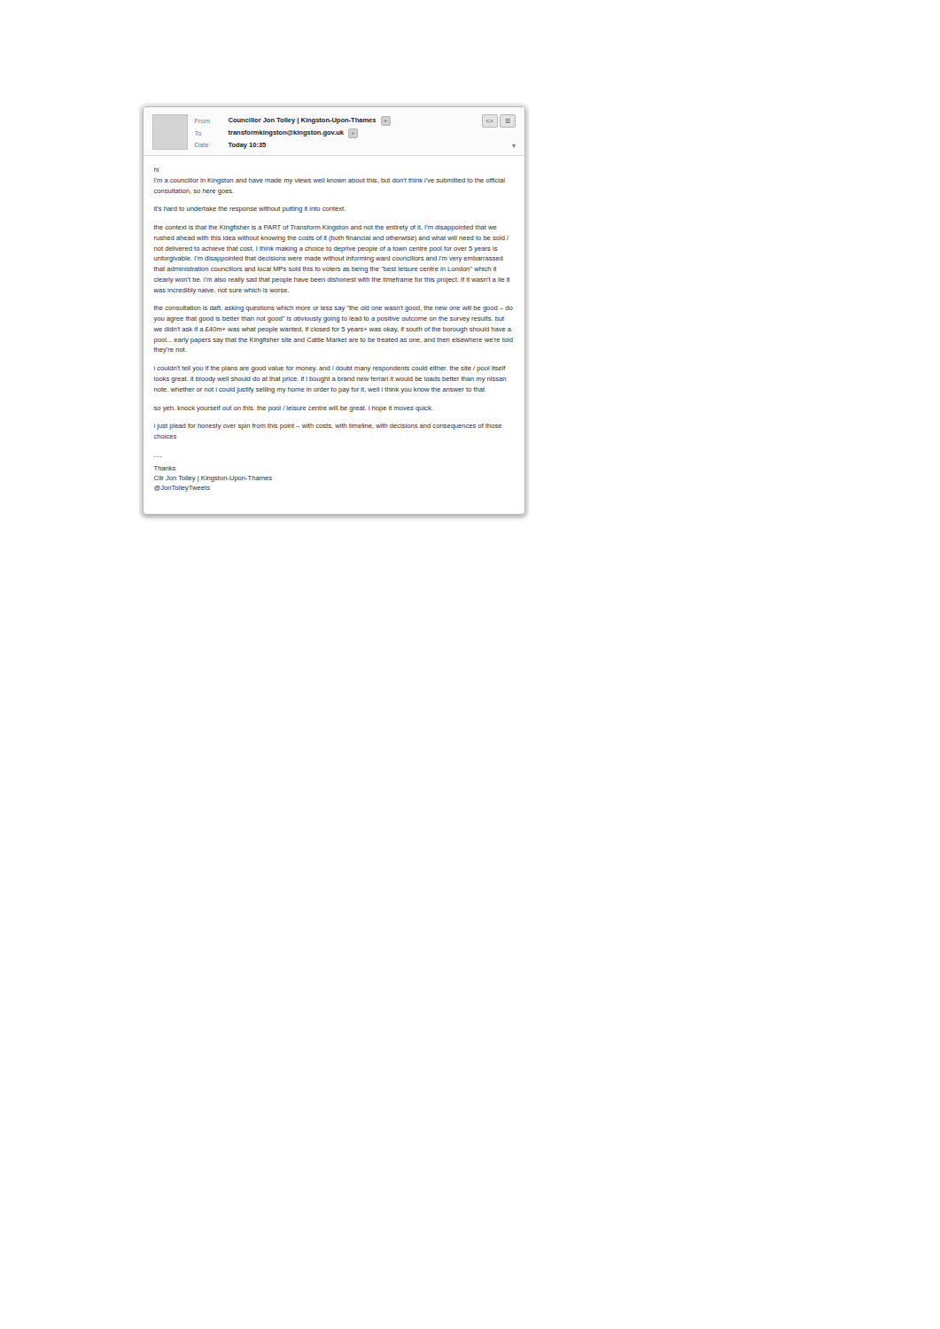| From | Councillor Jon Tolley / Kingston-Upon-Thames + |
| To | transformkingston@kingston.gov.uk + |
| Date | Today 10:35 |
<>
☰
▾
hi
I'm a councillor in Kingston and have made my views well known about this, but don't think i've submitted to the official consultation, so here goes.
it's hard to undertake the response without putting it into context.
the context is that the Kingfisher is a PART of Transform Kingston and not the entirety of it. I'm disappointed that we rushed ahead with this idea without knowing the costs of it (both financial and otherwise) and what will need to be sold / not delivered to achieve that cost. I think making a choice to deprive people of a town centre pool for over 5 years is unforgivable. I'm disappointed that decisions were made without informing ward councillors and i'm very embarrassed that administration councillors and local MPs sold this to voters as being the "best leisure centre in London" which it clearly won't be. i'm also really sad that people have been dishonest with the timeframe for this project. If it wasn't a lie it was incredibly naive. not sure which is worse.
the consultation is daft. asking questions which more or less say "the old one wasn't good, the new one will be good – do you agree that good is better than not good" is obviously going to lead to a positive outcome on the survey results. but we didn't ask if a £40m+ was what people wanted, if closed for 5 years+ was okay, if south of the borough should have a pool... early papers say that the Kingfisher site and Cattle Market are to be treated as one, and then elsewhere we're told they're not.
i couldn't tell you if the plans are good value for money. and i doubt many respondents could either. the site / pool itself looks great. it bloody well should do at that price. if i bought a brand new ferrari it would be loads better than my nissan note. whether or not i could justify selling my home in order to pay for it, well i think you know the answer to that
so yeh. knock yourself out on this. the pool / leisure centre will be great. i hope it moves quick.
i just plead for honesty over spin from this point – with costs, with timeline, with decisions and consequences of those choices
---
Thanks
Cllr Jon Tolley | Kingston-Upon-Thames
@JonTolleyTweets